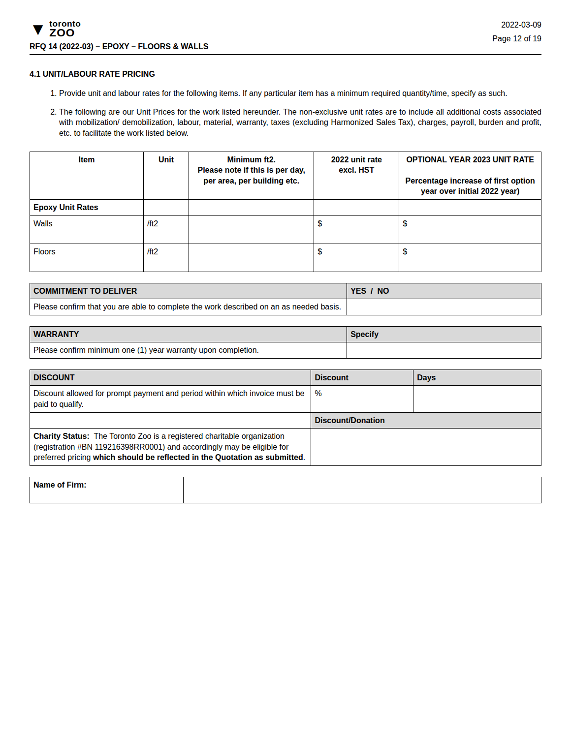▼ toronto ZOO
RFQ 14 (2022-03) – EPOXY – FLOORS & WALLS
2022-03-09
Page 12 of 19
4.1 UNIT/LABOUR RATE PRICING
Provide unit and labour rates for the following items. If any particular item has a minimum required quantity/time, specify as such.
The following are our Unit Prices for the work listed hereunder. The non-exclusive unit rates are to include all additional costs associated with mobilization/ demobilization, labour, material, warranty, taxes (excluding Harmonized Sales Tax), charges, payroll, burden and profit, etc. to facilitate the work listed below.
| Item | Unit | Minimum ft2. Please note if this is per day, per area, per building etc. | 2022 unit rate excl. HST | OPTIONAL YEAR 2023 UNIT RATE Percentage increase of first option year over initial 2022 year) |
| --- | --- | --- | --- | --- |
| Epoxy Unit Rates | | | | |
| Walls | /ft2 | | $ | $ |
| Floors | /ft2 | | $ | $ |
| COMMITMENT TO DELIVER | YES / NO |
| Please confirm that you are able to complete the work described on an as needed basis. | |
| WARRANTY | Specify |
| Please confirm minimum one (1) year warranty upon completion. | |
| DISCOUNT | Discount | Days |
| Discount allowed for prompt payment and period within which invoice must be paid to qualify. | % | |
| | Discount/Donation |
| Charity Status: The Toronto Zoo is a registered charitable organization (registration #BN 119216398RR0001) and accordingly may be eligible for preferred pricing which should be reflected in the Quotation as submitted . | |
| Name of Firm: | |